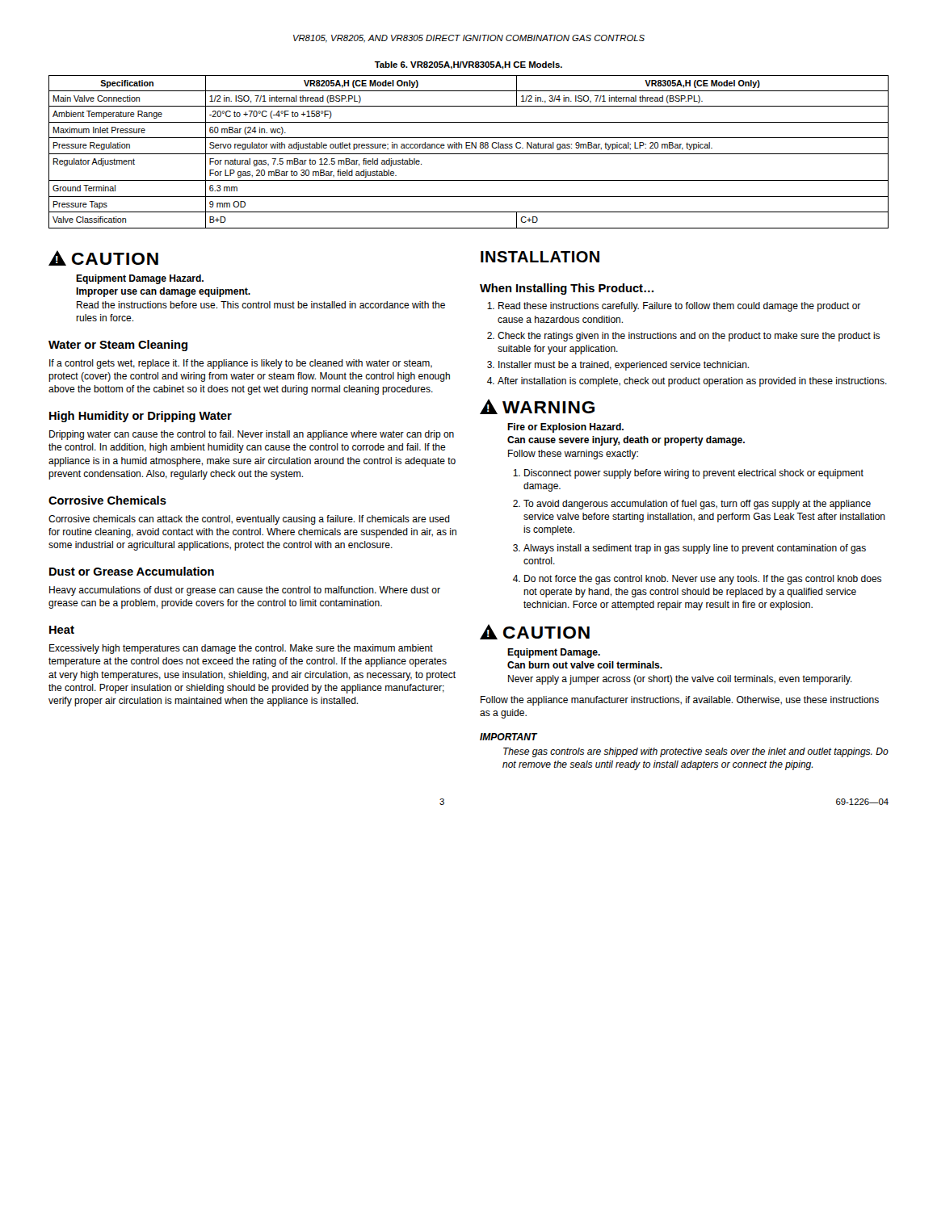VR8105, VR8205, AND VR8305 DIRECT IGNITION COMBINATION GAS CONTROLS
Table 6. VR8205A,H/VR8305A,H CE Models.
| Specification | VR8205A,H (CE Model Only) | VR8305A,H (CE Model Only) |
| --- | --- | --- |
| Main Valve Connection | 1/2 in. ISO, 7/1 internal thread (BSP.PL) | 1/2 in., 3/4 in. ISO, 7/1 internal thread (BSP.PL). |
| Ambient Temperature Range | -20°C to +70°C (-4°F to +158°F) |
| Maximum Inlet Pressure | 60 mBar (24 in. wc). |
| Pressure Regulation | Servo regulator with adjustable outlet pressure; in accordance with EN 88 Class C. Natural gas: 9mBar, typical; LP: 20 mBar, typical. |
| Regulator Adjustment | For natural gas, 7.5 mBar to 12.5 mBar, field adjustable. For LP gas, 20 mBar to 30 mBar, field adjustable. |
| Ground Terminal | 6.3 mm |
| Pressure Taps | 9 mm OD |
| Valve Classification | B+D | C+D |
CAUTION
Equipment Damage Hazard. Improper use can damage equipment. Read the instructions before use. This control must be installed in accordance with the rules in force.
Water or Steam Cleaning
If a control gets wet, replace it. If the appliance is likely to be cleaned with water or steam, protect (cover) the control and wiring from water or steam flow. Mount the control high enough above the bottom of the cabinet so it does not get wet during normal cleaning procedures.
High Humidity or Dripping Water
Dripping water can cause the control to fail. Never install an appliance where water can drip on the control. In addition, high ambient humidity can cause the control to corrode and fail. If the appliance is in a humid atmosphere, make sure air circulation around the control is adequate to prevent condensation. Also, regularly check out the system.
Corrosive Chemicals
Corrosive chemicals can attack the control, eventually causing a failure. If chemicals are used for routine cleaning, avoid contact with the control. Where chemicals are suspended in air, as in some industrial or agricultural applications, protect the control with an enclosure.
Dust or Grease Accumulation
Heavy accumulations of dust or grease can cause the control to malfunction. Where dust or grease can be a problem, provide covers for the control to limit contamination.
Heat
Excessively high temperatures can damage the control. Make sure the maximum ambient temperature at the control does not exceed the rating of the control. If the appliance operates at very high temperatures, use insulation, shielding, and air circulation, as necessary, to protect the control. Proper insulation or shielding should be provided by the appliance manufacturer; verify proper air circulation is maintained when the appliance is installed.
INSTALLATION
When Installing This Product…
Read these instructions carefully. Failure to follow them could damage the product or cause a hazardous condition.
Check the ratings given in the instructions and on the product to make sure the product is suitable for your application.
Installer must be a trained, experienced service technician.
After installation is complete, check out product operation as provided in these instructions.
WARNING
Fire or Explosion Hazard. Can cause severe injury, death or property damage. Follow these warnings exactly:
Disconnect power supply before wiring to prevent electrical shock or equipment damage.
To avoid dangerous accumulation of fuel gas, turn off gas supply at the appliance service valve before starting installation, and perform Gas Leak Test after installation is complete.
Always install a sediment trap in gas supply line to prevent contamination of gas control.
Do not force the gas control knob. Never use any tools. If the gas control knob does not operate by hand, the gas control should be replaced by a qualified service technician. Force or attempted repair may result in fire or explosion.
CAUTION
Equipment Damage. Can burn out valve coil terminals. Never apply a jumper across (or short) the valve coil terminals, even temporarily.
Follow the appliance manufacturer instructions, if available. Otherwise, use these instructions as a guide.
IMPORTANT
These gas controls are shipped with protective seals over the inlet and outlet tappings. Do not remove the seals until ready to install adapters or connect the piping.
3
69-1226—04